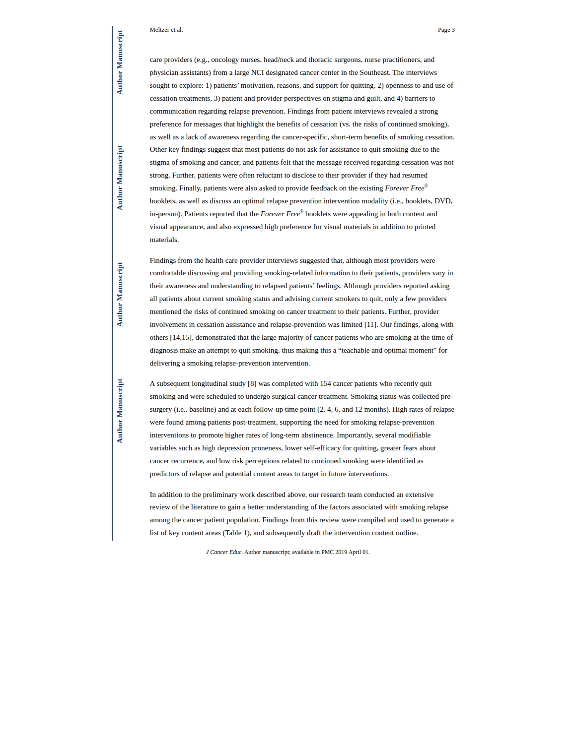Author Manuscript
Author Manuscript
Author Manuscript
Author Manuscript
Meltzer et al. Page 3
care providers (e.g., oncology nurses, head/neck and thoracic surgeons, nurse practitioners, and physician assistants) from a large NCI designated cancer center in the Southeast. The interviews sought to explore: 1) patients’ motivation, reasons, and support for quitting, 2) openness to and use of cessation treatments, 3) patient and provider perspectives on stigma and guilt, and 4) barriers to communication regarding relapse prevention. Findings from patient interviews revealed a strong preference for messages that highlight the benefits of cessation (vs. the risks of continued smoking), as well as a lack of awareness regarding the cancer-specific, short-term benefits of smoking cessation. Other key findings suggest that most patients do not ask for assistance to quit smoking due to the stigma of smoking and cancer, and patients felt that the message received regarding cessation was not strong. Further, patients were often reluctant to disclose to their provider if they had resumed smoking. Finally, patients were also asked to provide feedback on the existing Forever Free® booklets, as well as discuss an optimal relapse prevention intervention modality (i.e., booklets, DVD, in-person). Patients reported that the Forever Free® booklets were appealing in both content and visual appearance, and also expressed high preference for visual materials in addition to printed materials.
Findings from the health care provider interviews suggested that, although most providers were comfortable discussing and providing smoking-related information to their patients, providers vary in their awareness and understanding to relapsed patients’ feelings. Although providers reported asking all patients about current smoking status and advising current smokers to quit, only a few providers mentioned the risks of continued smoking on cancer treatment to their patients. Further, provider involvement in cessation assistance and relapse-prevention was limited [11]. Our findings, along with others [14,15], demonstrated that the large majority of cancer patients who are smoking at the time of diagnosis make an attempt to quit smoking, thus making this a “teachable and optimal moment” for delivering a smoking relapse-prevention intervention.
A subsequent longitudinal study [8] was completed with 154 cancer patients who recently quit smoking and were scheduled to undergo surgical cancer treatment. Smoking status was collected pre-surgery (i.e., baseline) and at each follow-up time point (2, 4, 6, and 12 months). High rates of relapse were found among patients post-treatment, supporting the need for smoking relapse-prevention interventions to promote higher rates of long-term abstinence. Importantly, several modifiable variables such as high depression proneness, lower self-efficacy for quitting, greater fears about cancer recurrence, and low risk perceptions related to continued smoking were identified as predictors of relapse and potential content areas to target in future interventions.
In addition to the preliminary work described above, our research team conducted an extensive review of the literature to gain a better understanding of the factors associated with smoking relapse among the cancer patient population. Findings from this review were compiled and used to generate a list of key content areas (Table 1), and subsequently draft the intervention content outline.
J Cancer Educ. Author manuscript; available in PMC 2019 April 01.